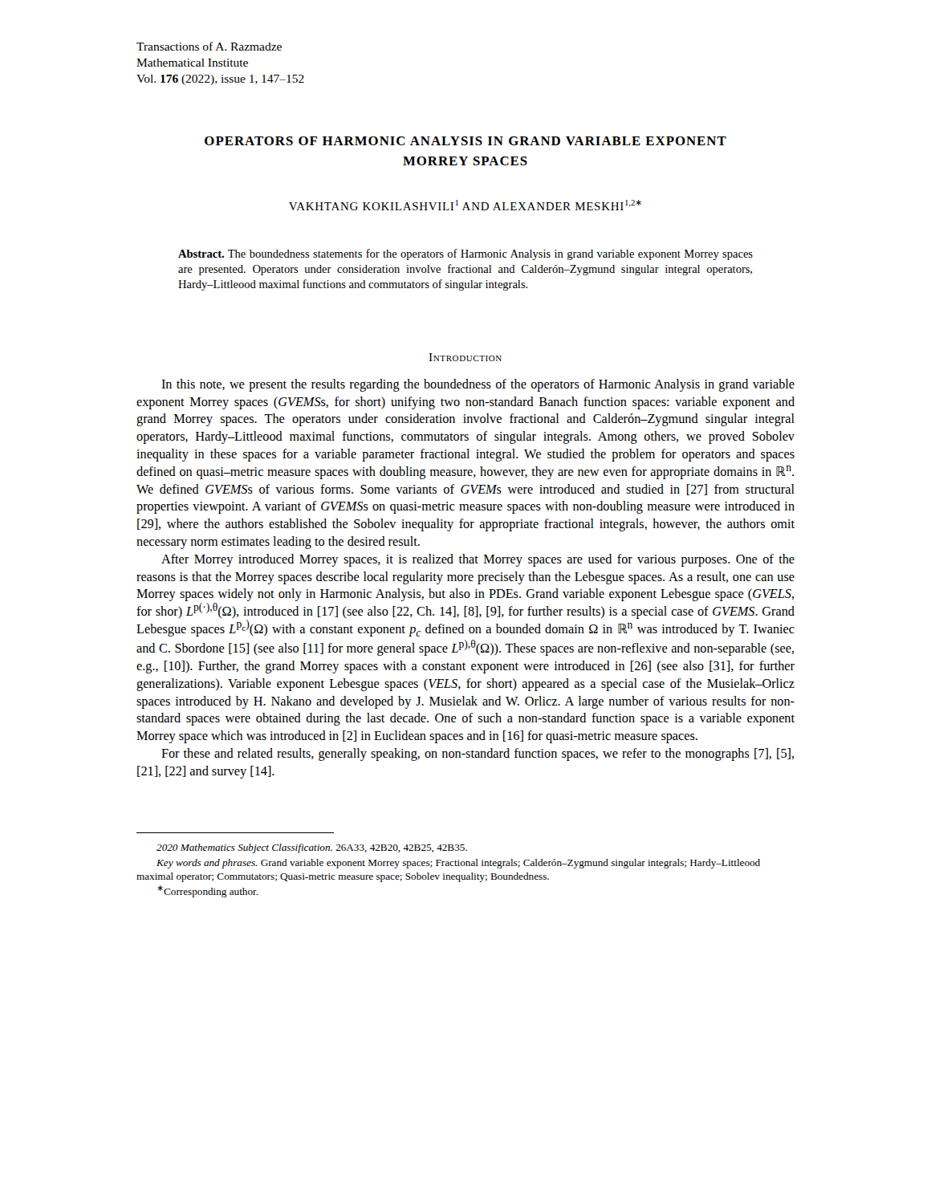Transactions of A. Razmadze
Mathematical Institute
Vol. 176 (2022), issue 1, 147–152
Operators of Harmonic Analysis in Grand Variable Exponent
Morrey Spaces
VAKHTANG KOKILASHVILI1 AND ALEXANDER MESKHI1,2∗
Abstract. The boundedness statements for the operators of Harmonic Analysis in grand variable exponent Morrey spaces are presented. Operators under consideration involve fractional and Calderón–Zygmund singular integral operators, Hardy–Littleood maximal functions and commutators of singular integrals.
Introduction
In this note, we present the results regarding the boundedness of the operators of Harmonic Analysis in grand variable exponent Morrey spaces (GVEMSs, for short) unifying two non-standard Banach function spaces: variable exponent and grand Morrey spaces. The operators under consideration involve fractional and Calderón–Zygmund singular integral operators, Hardy–Littleood maximal functions, commutators of singular integrals. Among others, we proved Sobolev inequality in these spaces for a variable parameter fractional integral. We studied the problem for operators and spaces defined on quasi–metric measure spaces with doubling measure, however, they are new even for appropriate domains in ℝn. We defined GVEMSs of various forms. Some variants of GVEMs were introduced and studied in [27] from structural properties viewpoint. A variant of GVEMSs on quasi-metric measure spaces with non-doubling measure were introduced in [29], where the authors established the Sobolev inequality for appropriate fractional integrals, however, the authors omit necessary norm estimates leading to the desired result.
After Morrey introduced Morrey spaces, it is realized that Morrey spaces are used for various purposes. One of the reasons is that the Morrey spaces describe local regularity more precisely than the Lebesgue spaces. As a result, one can use Morrey spaces widely not only in Harmonic Analysis, but also in PDEs. Grand variable exponent Lebesgue space (GVELS, for shor) Lp(·),θ(Ω), introduced in [17] (see also [22, Ch. 14], [8], [9], for further results) is a special case of GVEMS. Grand Lebesgue spaces Lpc)(Ω) with a constant exponent pc defined on a bounded domain Ω in ℝn was introduced by T. Iwaniec and C. Sbordone [15] (see also [11] for more general space Lp),θ(Ω)). These spaces are non-reflexive and non-separable (see, e.g., [10]). Further, the grand Morrey spaces with a constant exponent were introduced in [26] (see also [31], for further generalizations). Variable exponent Lebesgue spaces (VELS, for short) appeared as a special case of the Musielak–Orlicz spaces introduced by H. Nakano and developed by J. Musielak and W. Orlicz. A large number of various results for non-standard spaces were obtained during the last decade. One of such a non-standard function space is a variable exponent Morrey space which was introduced in [2] in Euclidean spaces and in [16] for quasi-metric measure spaces.
For these and related results, generally speaking, on non-standard function spaces, we refer to the monographs [7], [5], [21], [22] and survey [14].
2020 Mathematics Subject Classification. 26A33, 42B20, 42B25, 42B35.
Key words and phrases. Grand variable exponent Morrey spaces; Fractional integrals; Calderón–Zygmund singular integrals; Hardy–Littleood maximal operator; Commutators; Quasi-metric measure space; Sobolev inequality; Boundedness.
∗Corresponding author.